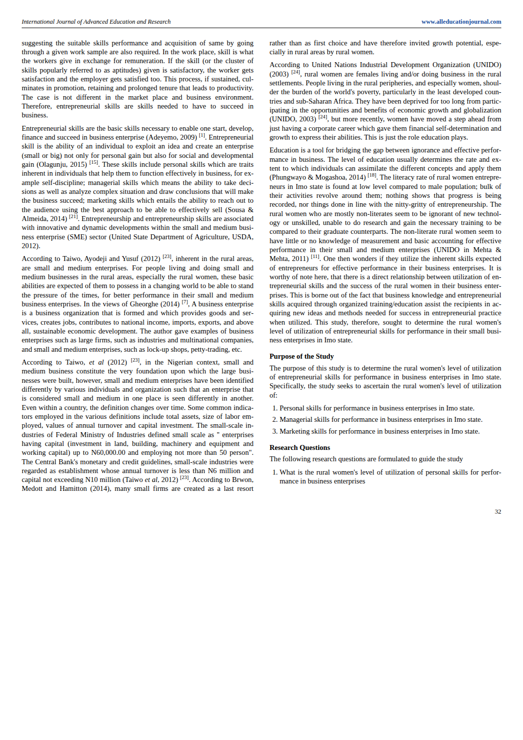International Journal of Advanced Education and Research www.alleducationjournal.com
suggesting the suitable skills performance and acquisition of same by going through a given work sample are also required. In the work place, skill is what the workers give in exchange for remuneration. If the skill (or the cluster of skills popularly referred to as aptitudes) given is satisfactory, the worker gets satisfaction and the employer gets satisfied too. This process, if sustained, culminates in promotion, retaining and prolonged tenure that leads to productivity. The case is not different in the market place and business environment. Therefore, entrepreneurial skills are skills needed to have to succeed in business.
Entrepreneurial skills are the basic skills necessary to enable one start, develop, finance and succeed in business enterprise (Adeyemo, 2009) [1]. Entrepreneurial skill is the ability of an individual to exploit an idea and create an enterprise (small or big) not only for personal gain but also for social and developmental gain (Olagunju, 2015) [15]. These skills include personal skills which are traits inherent in individuals that help them to function effectively in business, for example self-discipline; managerial skills which means the ability to take decisions as well as analyze complex situation and draw conclusions that will make the business succeed; marketing skills which entails the ability to reach out to the audience using the best approach to be able to effectively sell (Sousa & Almeida, 2014) [21]. Entrepreneurship and entrepreneurship skills are associated with innovative and dynamic developments within the small and medium business enterprise (SME) sector (United State Department of Agriculture, USDA, 2012).
According to Taiwo, Ayodeji and Yusuf (2012) [23], inherent in the rural areas, are small and medium enterprises. For people living and doing small and medium businesses in the rural areas, especially the rural women, these basic abilities are expected of them to possess in a changing world to be able to stand the pressure of the times, for better performance in their small and medium business enterprises. In the views of Gheorghe (2014) [7], A business enterprise is a business organization that is formed and which provides goods and services, creates jobs, contributes to national income, imports, exports, and above all, sustainable economic development. The author gave examples of business enterprises such as large firms, such as industries and multinational companies, and small and medium enterprises, such as lock-up shops, petty-trading, etc.
According to Taiwo, et al (2012) [23], in the Nigerian context, small and medium business constitute the very foundation upon which the large businesses were built, however, small and medium enterprises have been identified differently by various individuals and organization such that an enterprise that is considered small and medium in one place is seen differently in another. Even within a country, the definition changes over time. Some common indicators employed in the various definitions include total assets, size of labor employed, values of annual turnover and capital investment. The small-scale industries of Federal Ministry of Industries defined small scale as '' enterprises having capital (investment in land, building, machinery and equipment and working capital) up to N60,000.00 and employing not more than 50 person". The Central Bank's monetary and credit guidelines, small-scale industries were regarded as establishment whose annual turnover is less than N6 million and capital not exceeding N10 million (Taiwo et al, 2012) [23]. According to Brwon, Medott and Hamitton (2014), many small firms are created as a last resort rather than as first choice and have therefore invited growth potential, especially in rural areas by rural women.
According to United Nations Industrial Development Organization (UNIDO) (2003) [24], rural women are females living and/or doing business in the rural settlements. People living in the rural peripheries, and especially women, shoulder the burden of the world's poverty, particularly in the least developed countries and sub-Saharan Africa. They have been deprived for too long from participating in the opportunities and benefits of economic growth and globalization (UNIDO, 2003) [24], but more recently, women have moved a step ahead from just having a corporate career which gave them financial self-determination and growth to express their abilities. This is just the role education plays.
Education is a tool for bridging the gap between ignorance and effective performance in business. The level of education usually determines the rate and extent to which individuals can assimilate the different concepts and apply them (Phungwayo & Mogashoa, 2014) [18]. The literacy rate of rural women entrepreneurs in Imo state is found at low level compared to male population; bulk of their activities revolve around them; nothing shows that progress is being recorded, nor things done in line with the nitty-gritty of entrepreneurship. The rural women who are mostly non-literates seem to be ignorant of new technology or unskilled, unable to do research and gain the necessary training to be compared to their graduate counterparts. The non-literate rural women seem to have little or no knowledge of measurement and basic accounting for effective performance in their small and medium enterprises (UNIDO in Mehta & Mehta, 2011) [11]. One then wonders if they utilize the inherent skills expected of entrepreneurs for effective performance in their business enterprises. It is worthy of note here, that there is a direct relationship between utilization of entrepreneurial skills and the success of the rural women in their business enterprises. This is borne out of the fact that business knowledge and entrepreneurial skills acquired through organized training/education assist the recipients in acquiring new ideas and methods needed for success in entrepreneurial practice when utilized. This study, therefore, sought to determine the rural women's level of utilization of entrepreneurial skills for performance in their small business enterprises in Imo state.
Purpose of the Study
The purpose of this study is to determine the rural women's level of utilization of entrepreneurial skills for performance in business enterprises in Imo state. Specifically, the study seeks to ascertain the rural women's level of utilization of:
Personal skills for performance in business enterprises in Imo state.
Managerial skills for performance in business enterprises in Imo state.
Marketing skills for performance in business enterprises in Imo state.
Research Questions
The following research questions are formulated to guide the study
What is the rural women's level of utilization of personal skills for performance in business enterprises
32